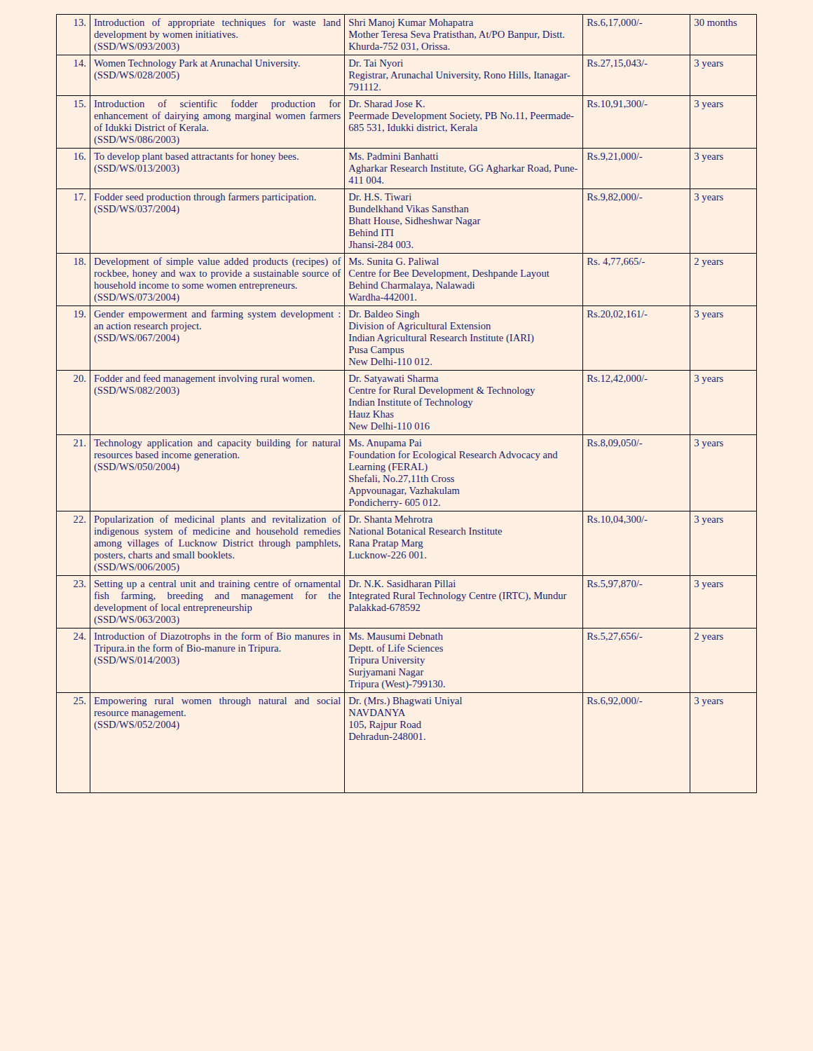| 13. | Introduction of appropriate techniques for waste land development by women initiatives. (SSD/WS/093/2003) | Shri Manoj Kumar Mohapatra Mother Teresa Seva Pratisthan, At/PO Banpur, Distt. Khurda-752 031, Orissa. | Rs.6,17,000/- | 30 months |
| 14. | Women Technology Park at Arunachal University. (SSD/WS/028/2005) | Dr. Tai Nyori Registrar, Arunachal University, Rono Hills, Itanagar-791112. | Rs.27,15,043/- | 3 years |
| 15. | Introduction of scientific fodder production for enhancement of dairying among marginal women farmers of Idukki District of Kerala. (SSD/WS/086/2003) | Dr. Sharad Jose K. Peermade Development Society, PB No.11, Peermade-685 531, Idukki district, Kerala | Rs.10,91,300/- | 3 years |
| 16. | To develop plant based attractants for honey bees. (SSD/WS/013/2003) | Ms. Padmini Banhatti Agharkar Research Institute, GG Agharkar Road, Pune-411 004. | Rs.9,21,000/- | 3 years |
| 17. | Fodder seed production through farmers participation. (SSD/WS/037/2004) | Dr. H.S. Tiwari Bundelkhand Vikas Sansthan Bhatt House, Sidheshwar Nagar Behind ITI Jhansi-284 003. | Rs.9,82,000/- | 3 years |
| 18. | Development of simple value added products (recipes) of rockbee, honey and wax to provide a sustainable source of household income to some women entrepreneurs. (SSD/WS/073/2004) | Ms. Sunita G. Paliwal Centre for Bee Development, Deshpande Layout Behind Charmalaya, Nalawadi Wardha-442001. | Rs. 4,77,665/- | 2 years |
| 19. | Gender empowerment and farming system development : an action research project. (SSD/WS/067/2004) | Dr. Baldeo Singh Division of Agricultural Extension Indian Agricultural Research Institute (IARI) Pusa Campus New Delhi-110 012. | Rs.20,02,161/- | 3 years |
| 20. | Fodder and feed management involving rural women. (SSD/WS/082/2003) | Dr. Satyawati Sharma Centre for Rural Development & Technology Indian Institute of Technology Hauz Khas New Delhi-110 016 | Rs.12,42,000/- | 3 years |
| 21. | Technology application and capacity building for natural resources based income generation. (SSD/WS/050/2004) | Ms. Anupama Pai Foundation for Ecological Research Advocacy and Learning (FERAL) Shefali, No.27,11th Cross Appvounagar, Vazhakulam Pondicherry- 605 012. | Rs.8,09,050/- | 3 years |
| 22. | Popularization of medicinal plants and revitalization of indigenous system of medicine and household remedies among villages of Lucknow District through pamphlets, posters, charts and small booklets. (SSD/WS/006/2005) | Dr. Shanta Mehrotra National Botanical Research Institute Rana Pratap Marg Lucknow-226 001. | Rs.10,04,300/- | 3 years |
| 23. | Setting up a central unit and training centre of ornamental fish farming, breeding and management for the development of local entrepreneurship (SSD/WS/063/2003) | Dr. N.K. Sasidharan Pillai Integrated Rural Technology Centre (IRTC), Mundur Palakkad-678592 | Rs.5,97,870/- | 3 years |
| 24. | Introduction of Diazotrophs in the form of Bio manures in Tripura.in the form of Bio-manure in Tripura. (SSD/WS/014/2003) | Ms. Mausumi Debnath Deptt. of Life Sciences Tripura University Surjyamani Nagar Tripura (West)-799130. | Rs.5,27,656/- | 2 years |
| 25. | Empowering rural women through natural and social resource management. (SSD/WS/052/2004) | Dr. (Mrs.) Bhagwati Uniyal NAVDANYA 105, Rajpur Road Dehradun-248001. | Rs.6,92,000/- | 3 years |